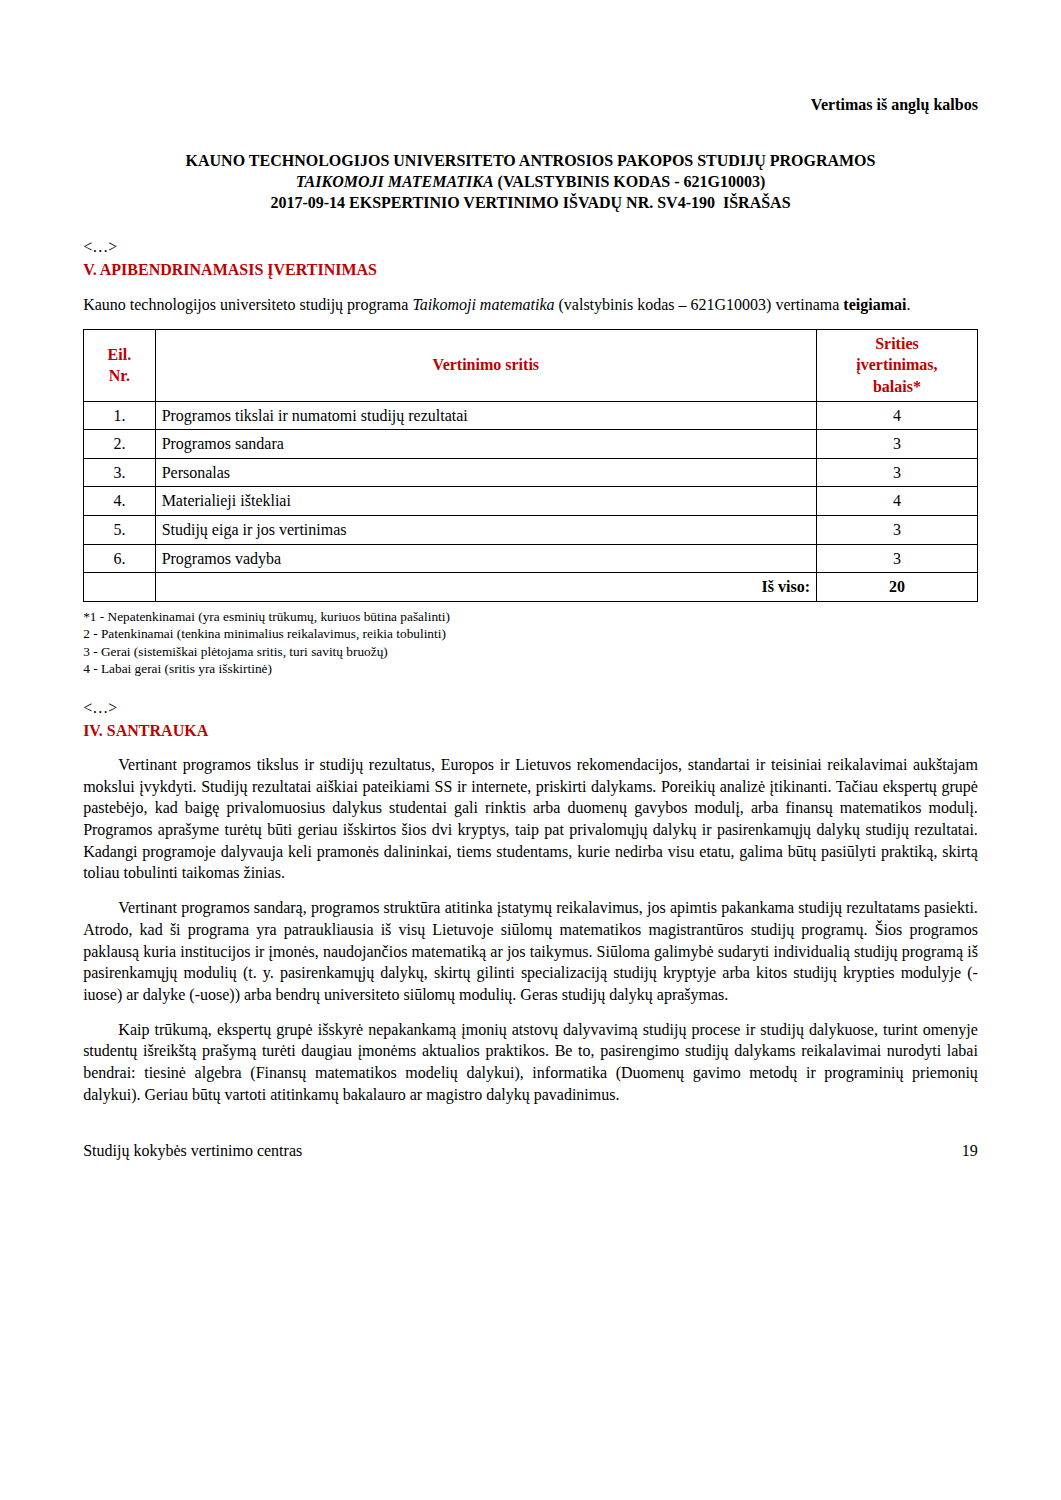Vertimas iš anglų kalbos
KAUNO TECHNOLOGIJOS UNIVERSITETO ANTROSIOS PAKOPOS STUDIJŲ PROGRAMOS
TAIKOMOJI MATEMATIKA (VALSTYBINIS KODAS - 621G10003)
2017-09-14 EKSPERTINIO VERTINIMO IŠVADŲ NR. SV4-190 IŠRAŠAS
<…>
V. APIBENDRINAMASIS ĮVERTINIMAS
Kauno technologijos universiteto studijų programa Taikomoji matematika (valstybinis kodas – 621G10003) vertinama teigiamai.
| Eil. Nr. | Vertinimo sritis | Srities įvertinimas, balais* |
| --- | --- | --- |
| 1. | Programos tikslai ir numatomi studijų rezultatai | 4 |
| 2. | Programos sandara | 3 |
| 3. | Personalas | 3 |
| 4. | Materialieji ištekliai | 4 |
| 5. | Studijų eiga ir jos vertinimas | 3 |
| 6. | Programos vadyba | 3 |
| | Iš viso: | 20 |
*1 - Nepatenkinamai (yra esminių trūkumų, kuriuos būtina pašalinti)
2 - Patenkinamai (tenkina minimalius reikalavimus, reikia tobulinti)
3 - Gerai (sistemiškai plėtojama sritis, turi savitų bruožų)
4 - Labai gerai (sritis yra išskirtinė)
<…>
IV. SANTRAUKA
Vertinant programos tikslus ir studijų rezultatus, Europos ir Lietuvos rekomendacijos, standartai ir teisiniai reikalavimai aukštajam mokslui įvykdyti. Studijų rezultatai aiškiai pateikiami SS ir internete, priskirti dalykams. Poreikių analizė įtikinanti. Tačiau ekspertų grupė pastebėjo, kad baigę privalomuosius dalykus studentai gali rinktis arba duomenų gavybos modulį, arba finansų matematikos modulį. Programos aprašyme turėtų būti geriau išskirtos šios dvi kryptys, taip pat privalomųjų dalykų ir pasirenkamųjų dalykų studijų rezultatai. Kadangi programoje dalyvauja keli pramonės dalininkai, tiems studentams, kurie nedirba visu etatu, galima būtų pasiūlyti praktiką, skirtą toliau tobulinti taikomas žinias.
Vertinant programos sandarą, programos struktūra atitinka įstatymų reikalavimus, jos apimtis pakankama studijų rezultatams pasiekti. Atrodo, kad ši programa yra patraukliausia iš visų Lietuvoje siūlomų matematikos magistrantūros studijų programų. Šios programos paklausą kuria institucijos ir įmonės, naudojančios matematiką ar jos taikymus. Siūloma galimybė sudaryti individualią studijų programą iš pasirenkamųjų modulių (t. y. pasirenkamųjų dalykų, skirtų gilinti specializaciją studijų kryptyje arba kitos studijų krypties modulyje (-iuose) ar dalyke (-uose)) arba bendrų universiteto siūlomų modulių. Geras studijų dalykų aprašymas.
Kaip trūkumą, ekspertų grupė išskyrė nepakankamą įmonių atstovų dalyvavimą studijų procese ir studijų dalykuose, turint omenyje studentų išreikštą prašymą turėti daugiau įmonėms aktualios praktikos. Be to, pasirengimo studijų dalykams reikalavimai nurodyti labai bendrai: tiesinė algebra (Finansų matematikos modelių dalykui), informatika (Duomenų gavimo metodų ir programinių priemonių dalykui). Geriau būtų vartoti atitinkamų bakalauro ar magistro dalykų pavadinimus.
Studijų kokybės vertinimo centras 19